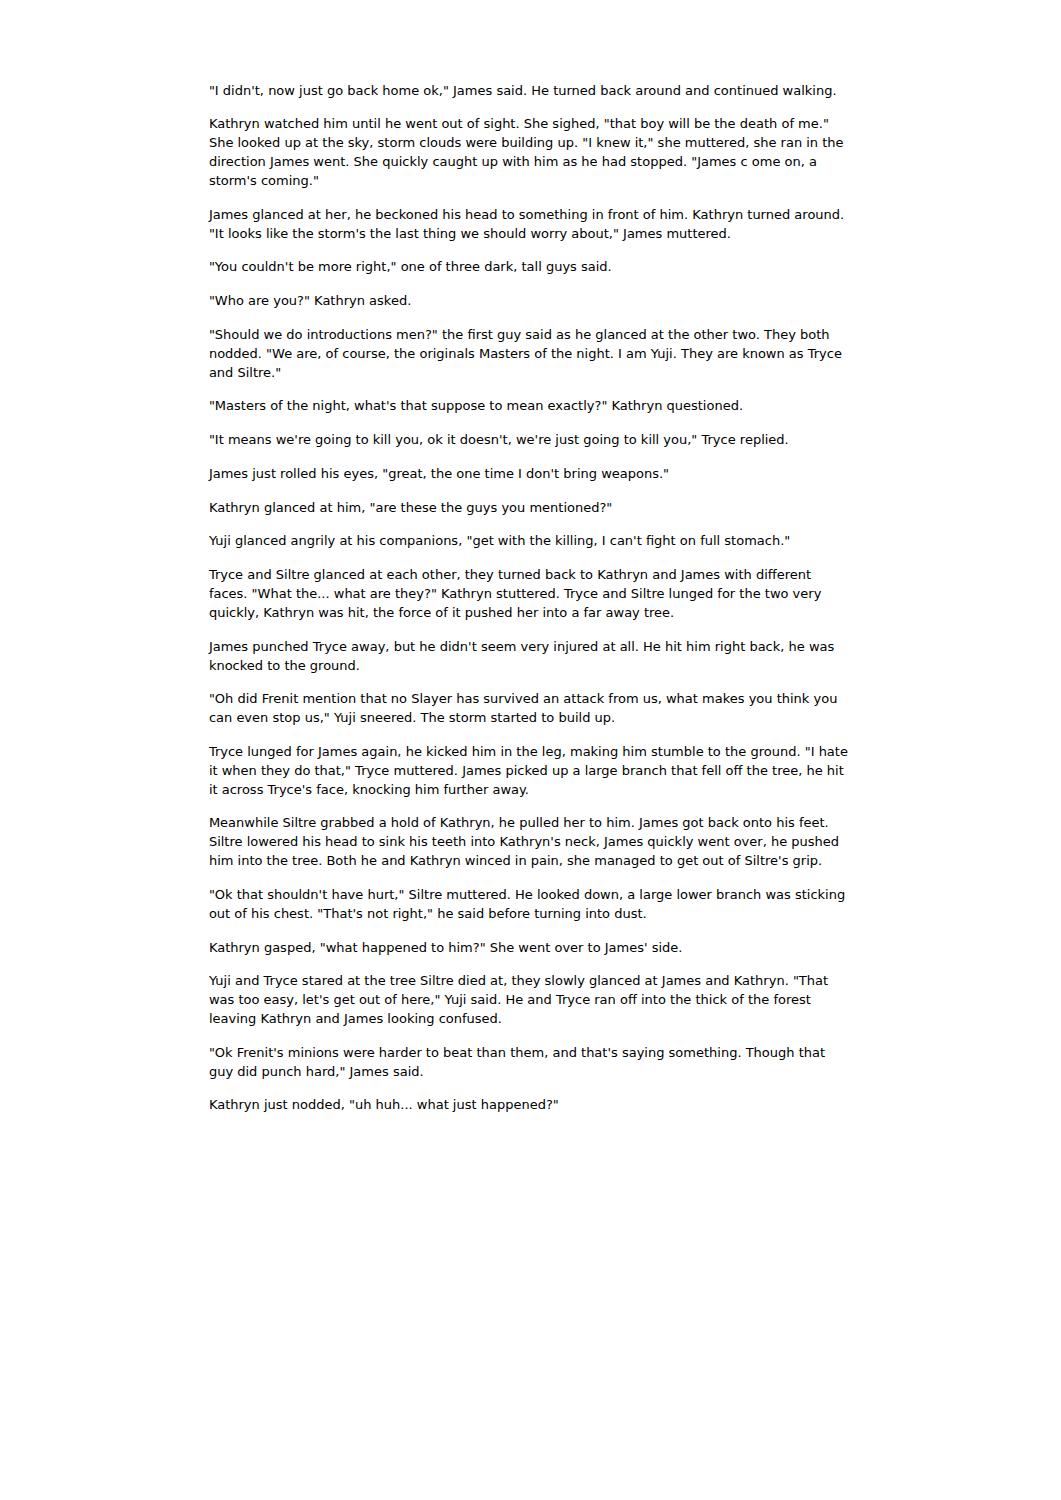"I didn't, now just go back home ok," James said. He turned back around and continued walking.
Kathryn watched him until he went out of sight. She sighed, "that boy will be the death of me." She looked up at the sky, storm clouds were building up. "I knew it," she muttered, she ran in the direction James went. She quickly caught up with him as he had stopped. "James c ome on, a storm's coming."
James glanced at her, he beckoned his head to something in front of him. Kathryn turned around. "It looks like the storm's the last thing we should worry about," James muttered.
"You couldn't be more right," one of three dark, tall guys said.
"Who are you?" Kathryn asked.
"Should we do introductions men?" the first guy said as he glanced at the other two. They both nodded. "We are, of course, the originals Masters of the night. I am Yuji. They are known as Tryce and Siltre."
"Masters of the night, what's that suppose to mean exactly?" Kathryn questioned.
"It means we're going to kill you, ok it doesn't, we're just going to kill you," Tryce replied.
James just rolled his eyes, "great, the one time I don't bring weapons."
Kathryn glanced at him, "are these the guys you mentioned?"
Yuji glanced angrily at his companions, "get with the killing, I can't fight on full stomach."
Tryce and Siltre glanced at each other, they turned back to Kathryn and James with different faces. "What the... what are they?" Kathryn stuttered. Tryce and Siltre lunged for the two very quickly, Kathryn was hit, the force of it pushed her into a far away tree.
James punched Tryce away, but he didn't seem very injured at all. He hit him right back, he was knocked to the ground.
"Oh did Frenit mention that no Slayer has survived an attack from us, what makes you think you can even stop us," Yuji sneered. The storm started to build up.
Tryce lunged for James again, he kicked him in the leg, making him stumble to the ground. "I hate it when they do that," Tryce muttered. James picked up a large branch that fell off the tree, he hit it across Tryce's face, knocking him further away.
Meanwhile Siltre grabbed a hold of Kathryn, he pulled her to him. James got back onto his feet. Siltre lowered his head to sink his teeth into Kathryn's neck, James quickly went over, he pushed him into the tree. Both he and Kathryn winced in pain, she managed to get out of Siltre's grip.
"Ok that shouldn't have hurt," Siltre muttered. He looked down, a large lower branch was sticking out of his chest. "That's not right," he said before turning into dust.
Kathryn gasped, "what happened to him?" She went over to James' side.
Yuji and Tryce stared at the tree Siltre died at, they slowly glanced at James and Kathryn. "That was too easy, let's get out of here," Yuji said. He and Tryce ran off into the thick of the forest leaving Kathryn and James looking confused.
"Ok Frenit's minions were harder to beat than them, and that's saying something. Though that guy did punch hard," James said.
Kathryn just nodded, "uh huh... what just happened?"